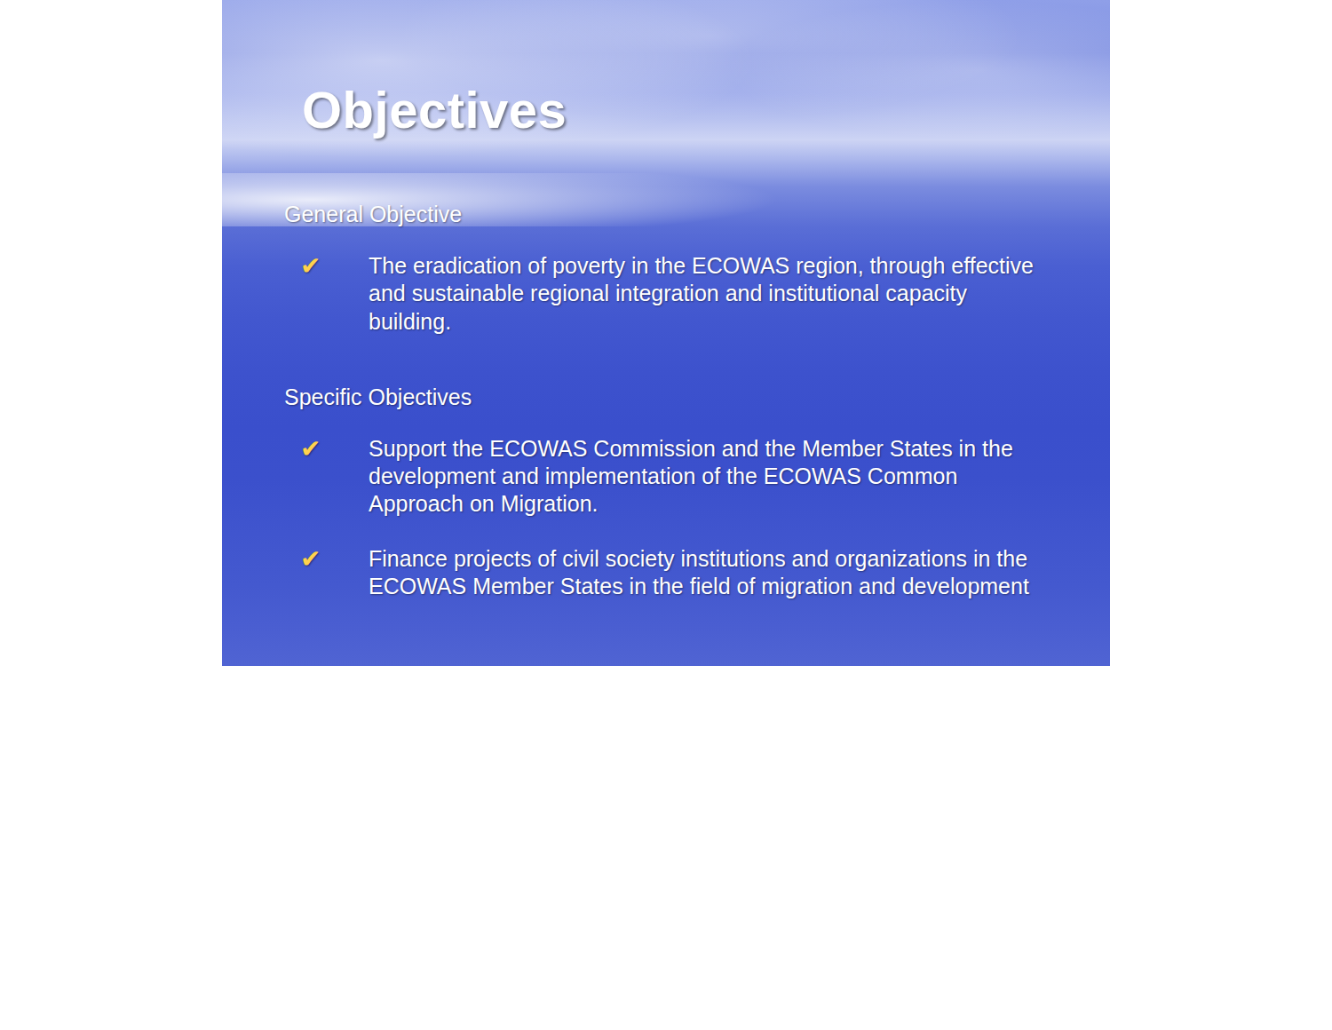Objectives
General Objective
The eradication of poverty in the ECOWAS region, through effective and sustainable regional integration and institutional capacity building.
Specific Objectives
Support the ECOWAS Commission and the Member States in the development and implementation of the ECOWAS Common Approach on Migration.
Finance projects of civil society institutions and organizations in the ECOWAS Member States in the field of migration and development